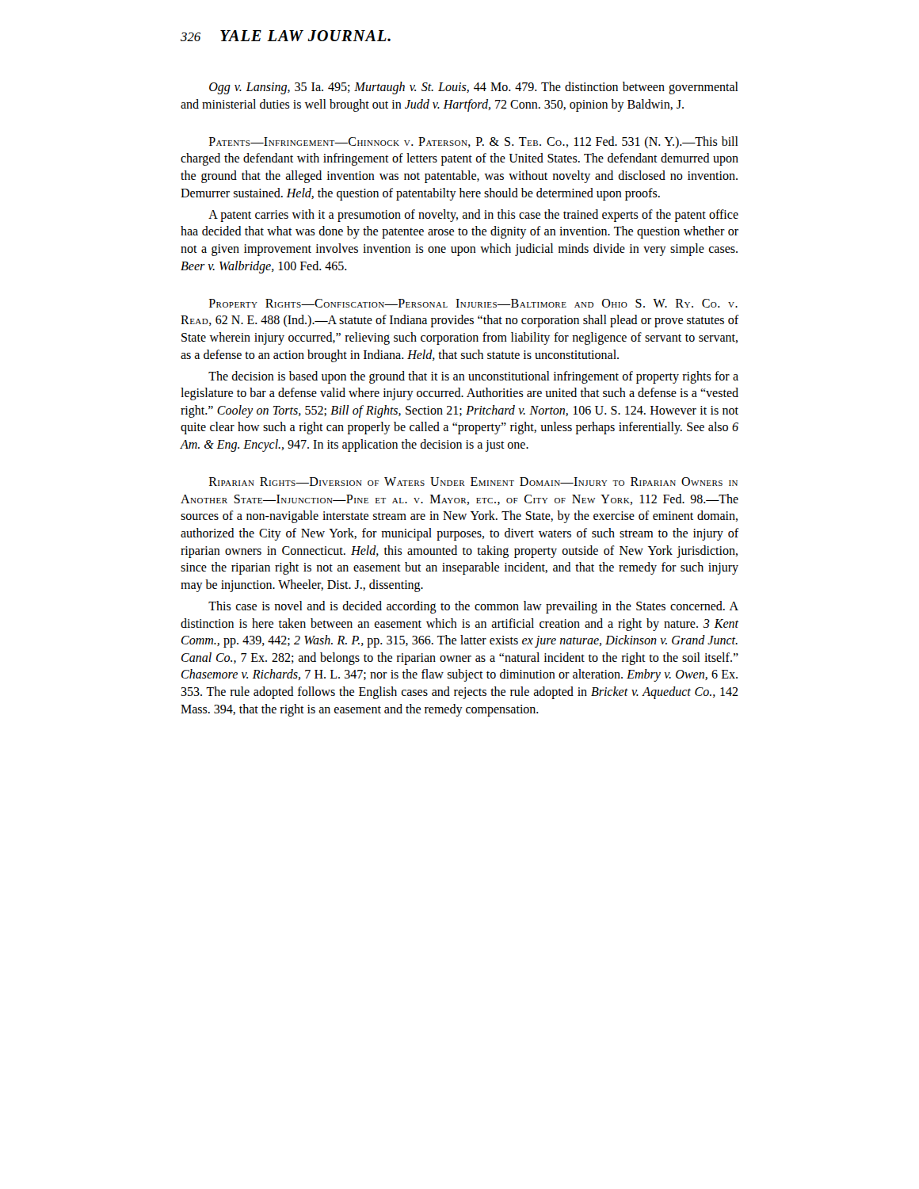326
YALE LAW JOURNAL.
Ogg v. Lansing, 35 Ia. 495; Murtaugh v. St. Louis, 44 Mo. 479. The distinction between governmental and ministerial duties is well brought out in Judd v. Hartford, 72 Conn. 350, opinion by Baldwin, J.
Patents—Infringement—Chinnock v. Paterson, P. & S. Teb. Co., 112 Fed. 531 (N. Y.).—This bill charged the defendant with infringement of letters patent of the United States. The defendant demurred upon the ground that the alleged invention was not patentable, was without novelty and disclosed no invention. Demurrer sustained. Held, the question of patentabilty here should be determined upon proofs.
A patent carries with it a presumotion of novelty, and in this case the trained experts of the patent office haa decided that what was done by the patentee arose to the dignity of an invention. The question whether or not a given improvement involves invention is one upon which judicial minds divide in very simple cases. Beer v. Walbridge, 100 Fed. 465.
Property Rights—Confiscation—Personal Injuries—Baltimore and Ohio S. W. Ry. Co. v. Read, 62 N. E. 488 (Ind.).—A statute of Indiana provides “that no corporation shall plead or prove statutes of State wherein injury occurred,” relieving such corporation from liability for negligence of servant to servant, as a defense to an action brought in Indiana. Held, that such statute is unconstitutional.
The decision is based upon the ground that it is an unconstitutional infringement of property rights for a legislature to bar a defense valid where injury occurred. Authorities are united that such a defense is a “vested right.” Cooley on Torts, 552; Bill of Rights, Section 21; Pritchard v. Norton, 106 U. S. 124. However it is not quite clear how such a right can properly be called a “property” right, unless perhaps inferentially. See also 6 Am. & Eng. Encycl., 947. In its application the decision is a just one.
Riparian Rights—Diversion of Waters Under Eminent Domain—Injury to Riparian Owners in Another State—Injunction—Pine et al. v. Mayor, etc., of City of New York, 112 Fed. 98.—The sources of a non-navigable interstate stream are in New York. The State, by the exercise of eminent domain, authorized the City of New York, for municipal purposes, to divert waters of such stream to the injury of riparian owners in Connecticut. Held, this amounted to taking property outside of New York jurisdiction, since the riparian right is not an easement but an inseparable incident, and that the remedy for such injury may be injunction. Wheeler, Dist. J., dissenting.
This case is novel and is decided according to the common law prevailing in the States concerned. A distinction is here taken between an easement which is an artificial creation and a right by nature. 3 Kent Comm., pp. 439, 442; 2 Wash. R. P., pp. 315, 366. The latter exists ex jure naturae, Dickinson v. Grand Junct. Canal Co., 7 Ex. 282; and belongs to the riparian owner as a “natural incident to the right to the soil itself.” Chasemore v. Richards, 7 H. L. 347; nor is the flaw subject to diminution or alteration. Embry v. Owen, 6 Ex. 353. The rule adopted follows the English cases and rejects the rule adopted in Bricket v. Aqueduct Co., 142 Mass. 394, that the right is an easement and the remedy compensation.